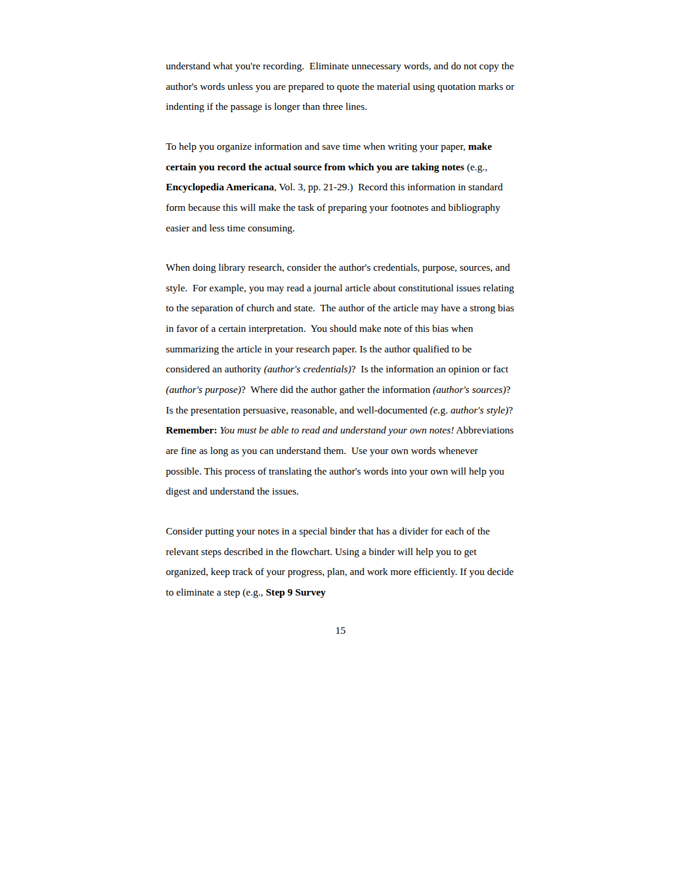understand what you're recording. Eliminate unnecessary words, and do not copy the author's words unless you are prepared to quote the material using quotation marks or indenting if the passage is longer than three lines.
To help you organize information and save time when writing your paper, make certain you record the actual source from which you are taking notes (e.g., Encyclopedia Americana, Vol. 3, pp. 21-29.) Record this information in standard form because this will make the task of preparing your footnotes and bibliography easier and less time consuming.
When doing library research, consider the author's credentials, purpose, sources, and style. For example, you may read a journal article about constitutional issues relating to the separation of church and state. The author of the article may have a strong bias in favor of a certain interpretation. You should make note of this bias when summarizing the article in your research paper. Is the author qualified to be considered an authority (author's credentials)? Is the information an opinion or fact (author's purpose)? Where did the author gather the information (author's sources)? Is the presentation persuasive, reasonable, and well-documented (e. g. author's style)?
Remember: You must be able to read and understand your own notes! Abbreviations are fine as long as you can understand them. Use your own words whenever possible. This process of translating the author's words into your own will help you digest and understand the issues.
Consider putting your notes in a special binder that has a divider for each of the relevant steps described in the flowchart. Using a binder will help you to get organized, keep track of your progress, plan, and work more efficiently. If you decide to eliminate a step (e.g., Step 9 Survey
15